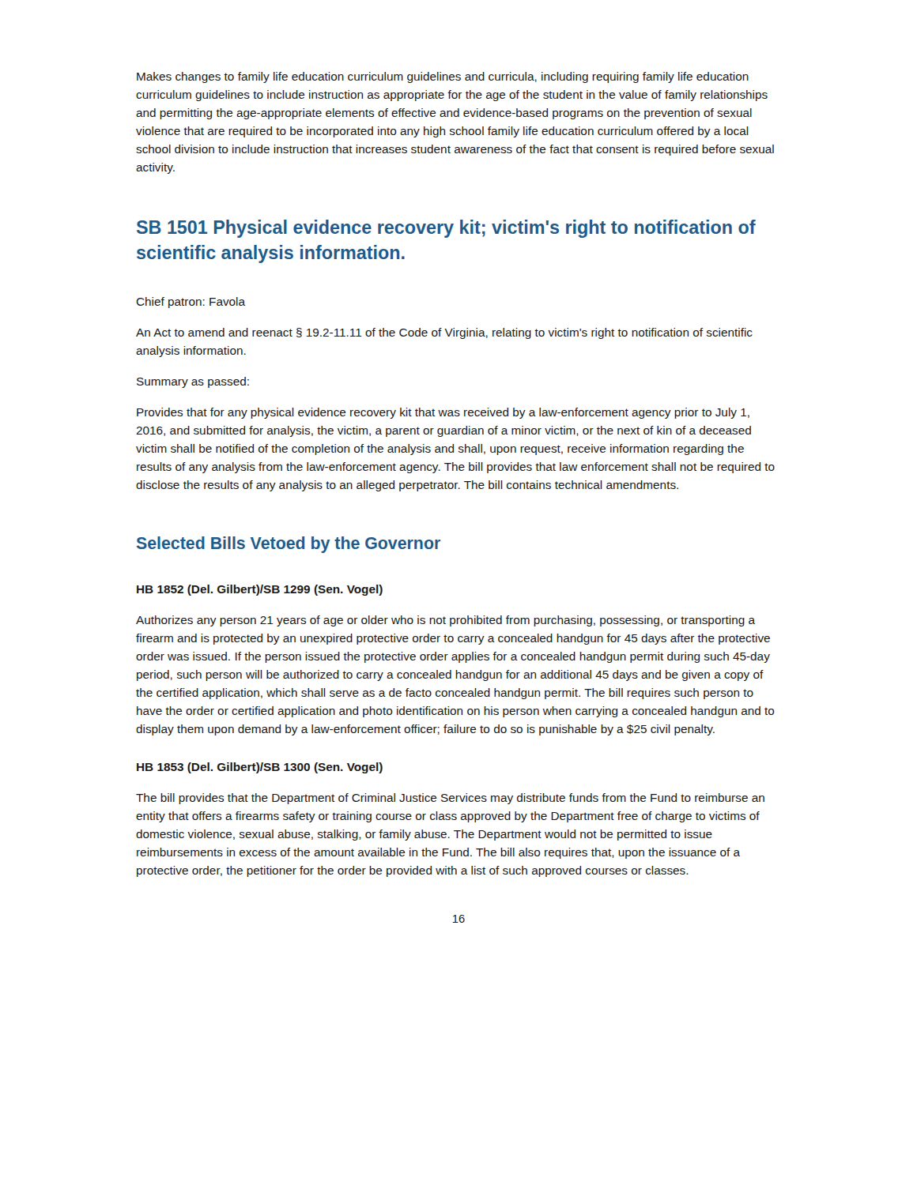Makes changes to family life education curriculum guidelines and curricula, including requiring family life education curriculum guidelines to include instruction as appropriate for the age of the student in the value of family relationships and permitting the age-appropriate elements of effective and evidence-based programs on the prevention of sexual violence that are required to be incorporated into any high school family life education curriculum offered by a local school division to include instruction that increases student awareness of the fact that consent is required before sexual activity.
SB 1501 Physical evidence recovery kit; victim's right to notification of scientific analysis information.
Chief patron: Favola
An Act to amend and reenact § 19.2-11.11 of the Code of Virginia, relating to victim's right to notification of scientific analysis information.
Summary as passed:
Provides that for any physical evidence recovery kit that was received by a law-enforcement agency prior to July 1, 2016, and submitted for analysis, the victim, a parent or guardian of a minor victim, or the next of kin of a deceased victim shall be notified of the completion of the analysis and shall, upon request, receive information regarding the results of any analysis from the law-enforcement agency. The bill provides that law enforcement shall not be required to disclose the results of any analysis to an alleged perpetrator. The bill contains technical amendments.
Selected Bills Vetoed by the Governor
HB 1852 (Del. Gilbert)/SB 1299 (Sen. Vogel)
Authorizes any person 21 years of age or older who is not prohibited from purchasing, possessing, or transporting a firearm and is protected by an unexpired protective order to carry a concealed handgun for 45 days after the protective order was issued. If the person issued the protective order applies for a concealed handgun permit during such 45-day period, such person will be authorized to carry a concealed handgun for an additional 45 days and be given a copy of the certified application, which shall serve as a de facto concealed handgun permit. The bill requires such person to have the order or certified application and photo identification on his person when carrying a concealed handgun and to display them upon demand by a law-enforcement officer; failure to do so is punishable by a $25 civil penalty.
HB 1853 (Del. Gilbert)/SB 1300 (Sen. Vogel)
The bill provides that the Department of Criminal Justice Services may distribute funds from the Fund to reimburse an entity that offers a firearms safety or training course or class approved by the Department free of charge to victims of domestic violence, sexual abuse, stalking, or family abuse. The Department would not be permitted to issue reimbursements in excess of the amount available in the Fund. The bill also requires that, upon the issuance of a protective order, the petitioner for the order be provided with a list of such approved courses or classes.
16